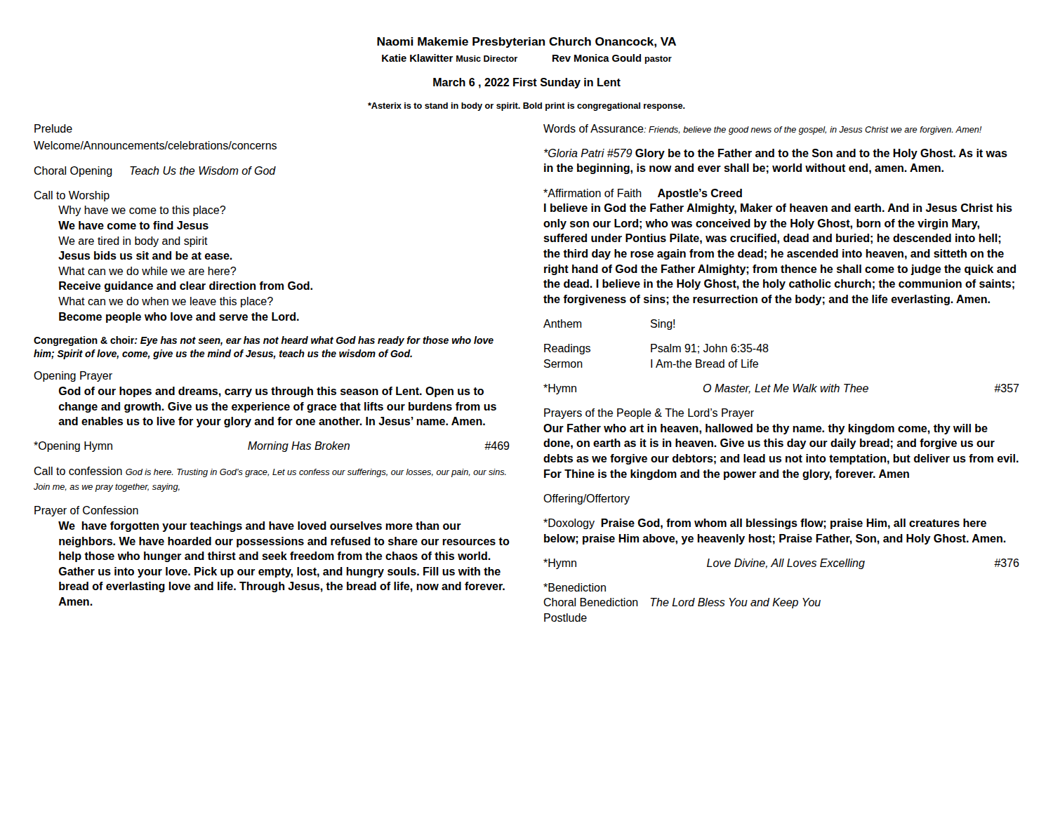Naomi Makemie Presbyterian Church Onancock, VA
Katie Klawitter Music Director Rev Monica Gould pastor
March 6 , 2022 First Sunday in Lent
*Asterix is to stand in body or spirit. Bold print is congregational response.
Prelude
Welcome/Announcements/celebrations/concerns
Choral Opening Teach Us the Wisdom of God
Call to Worship
Why have we come to this place?
We have come to find Jesus
We are tired in body and spirit
Jesus bids us sit and be at ease.
What can we do while we are here?
Receive guidance and clear direction from God.
What can we do when we leave this place?
Become people who love and serve the Lord.
Congregation & choir: Eye has not seen, ear has not heard what God has ready for those who love him; Spirit of love, come, give us the mind of Jesus, teach us the wisdom of God.
Opening Prayer
God of our hopes and dreams, carry us through this season of Lent. Open us to change and growth. Give us the experience of grace that lifts our burdens from us and enables us to live for your glory and for one another. In Jesus’ name. Amen.
*Opening Hymn Morning Has Broken #469
Call to confession God is here. Trusting in God’s grace, Let us confess our sufferings, our losses, our pain, our sins. Join me, as we pray together, saying,
Prayer of Confession
We have forgotten your teachings and have loved ourselves more than our neighbors. We have hoarded our possessions and refused to share our resources to help those who hunger and thirst and seek freedom from the chaos of this world. Gather us into your love. Pick up our empty, lost, and hungry souls. Fill us with the bread of everlasting love and life. Through Jesus, the bread of life, now and forever. Amen.
Words of Assurance: Friends, believe the good news of the gospel, in Jesus Christ we are forgiven. Amen!
*Gloria Patri #579 Glory be to the Father and to the Son and to the Holy Ghost. As it was in the beginning, is now and ever shall be; world without end, amen. Amen.
*Affirmation of Faith Apostle’s Creed
I believe in God the Father Almighty, Maker of heaven and earth. And in Jesus Christ his only son our Lord; who was conceived by the Holy Ghost, born of the virgin Mary, suffered under Pontius Pilate, was crucified, dead and buried; he descended into hell; the third day he rose again from the dead; he ascended into heaven, and sitteth on the right hand of God the Father Almighty; from thence he shall come to judge the quick and the dead. I believe in the Holy Ghost, the holy catholic church; the communion of saints; the forgiveness of sins; the resurrection of the body; and the life everlasting. Amen.
Anthem Sing!
Readings Psalm 91; John 6:35-48
Sermon I Am-the Bread of Life
*Hymn O Master, Let Me Walk with Thee #357
Prayers of the People & The Lord’s Prayer
Our Father who art in heaven, hallowed be thy name. thy kingdom come, thy will be done, on earth as it is in heaven. Give us this day our daily bread; and forgive us our debts as we forgive our debtors; and lead us not into temptation, but deliver us from evil. For Thine is the kingdom and the power and the glory, forever. Amen
Offering/Offertory
*Doxology Praise God, from whom all blessings flow; praise Him, all creatures here below; praise Him above, ye heavenly host; Praise Father, Son, and Holy Ghost. Amen.
*Hymn Love Divine, All Loves Excelling #376
*Benediction
Choral Benediction The Lord Bless You and Keep You
Postlude